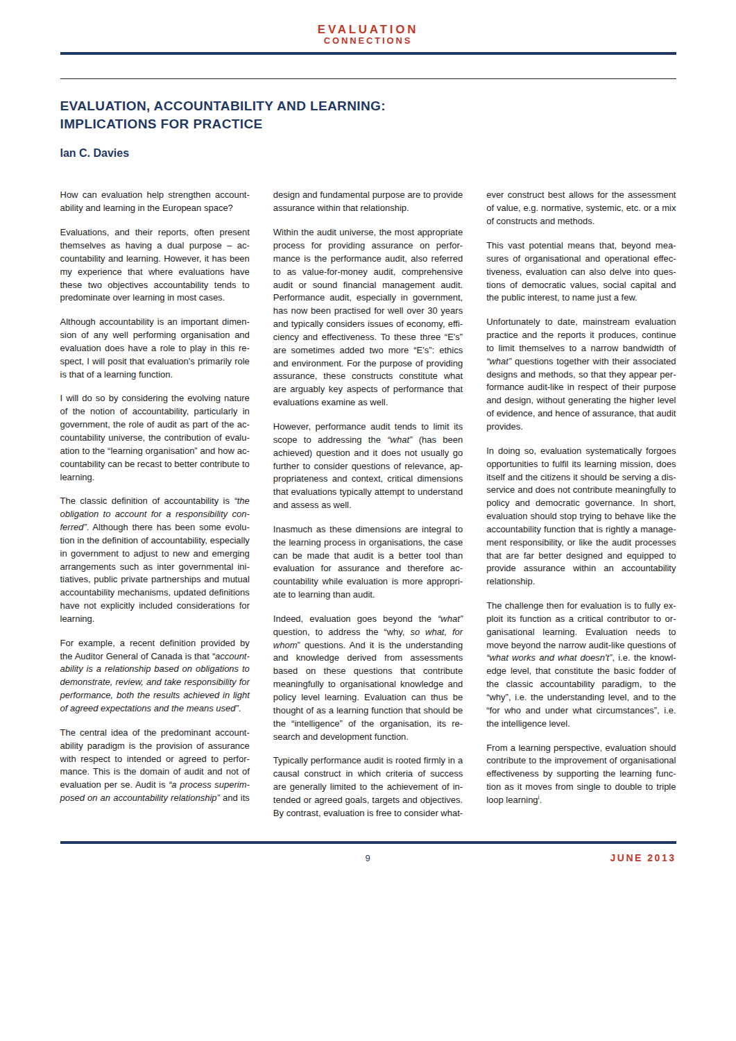EVALUATION
CONNECTIONS
Evaluation, Accountability and Learning:
Implications for Practice
Ian C. Davies
How can evaluation help strengthen accountability and learning in the European space?
Evaluations, and their reports, often present themselves as having a dual purpose – accountability and learning. However, it has been my experience that where evaluations have these two objectives accountability tends to predominate over learning in most cases.
Although accountability is an important dimension of any well performing organisation and evaluation does have a role to play in this respect, I will posit that evaluation's primarily role is that of a learning function.
I will do so by considering the evolving nature of the notion of accountability, particularly in government, the role of audit as part of the accountability universe, the contribution of evaluation to the “learning organisation” and how accountability can be recast to better contribute to learning.
The classic definition of accountability is “the obligation to account for a responsibility conferred”. Although there has been some evolution in the definition of accountability, especially in government to adjust to new and emerging arrangements such as inter governmental initiatives, public private partnerships and mutual accountability mechanisms, updated definitions have not explicitly included considerations for learning.
For example, a recent definition provided by the Auditor General of Canada is that “accountability is a relationship based on obligations to demonstrate, review, and take responsibility for performance, both the results achieved in light of agreed expectations and the means used”.
The central idea of the predominant accountability paradigm is the provision of assurance with respect to intended or agreed to performance. This is the domain of audit and not of evaluation per se. Audit is “a process superimposed on an accountability relationship” and its design and fundamental purpose are to provide assurance within that relationship.
Within the audit universe, the most appropriate process for providing assurance on performance is the performance audit, also referred to as value-for-money audit, comprehensive audit or sound financial management audit. Performance audit, especially in government, has now been practised for well over 30 years and typically considers issues of economy, efficiency and effectiveness. To these three “E's” are sometimes added two more “E's”: ethics and environment. For the purpose of providing assurance, these constructs constitute what are arguably key aspects of performance that evaluations examine as well.
However, performance audit tends to limit its scope to addressing the “what” (has been achieved) question and it does not usually go further to consider questions of relevance, appropriateness and context, critical dimensions that evaluations typically attempt to understand and assess as well.
Inasmuch as these dimensions are integral to the learning process in organisations, the case can be made that audit is a better tool than evaluation for assurance and therefore accountability while evaluation is more appropriate to learning than audit.
Indeed, evaluation goes beyond the “what” question, to address the “why, so what, for whom” questions. And it is the understanding and knowledge derived from assessments based on these questions that contribute meaningfully to organisational knowledge and policy level learning. Evaluation can thus be thought of as a learning function that should be the “intelligence” of the organisation, its research and development function.
Typically performance audit is rooted firmly in a causal construct in which criteria of success are generally limited to the achievement of intended or agreed goals, targets and objectives. By contrast, evaluation is free to consider whatever construct best allows for the assessment of value, e.g. normative, systemic, etc. or a mix of constructs and methods.
This vast potential means that, beyond measures of organisational and operational effectiveness, evaluation can also delve into questions of democratic values, social capital and the public interest, to name just a few.
Unfortunately to date, mainstream evaluation practice and the reports it produces, continue to limit themselves to a narrow bandwidth of “what” questions together with their associated designs and methods, so that they appear performance audit-like in respect of their purpose and design, without generating the higher level of evidence, and hence of assurance, that audit provides.
In doing so, evaluation systematically forgoes opportunities to fulfil its learning mission, does itself and the citizens it should be serving a disservice and does not contribute meaningfully to policy and democratic governance. In short, evaluation should stop trying to behave like the accountability function that is rightly a management responsibility, or like the audit processes that are far better designed and equipped to provide assurance within an accountability relationship.
The challenge then for evaluation is to fully exploit its function as a critical contributor to organisational learning. Evaluation needs to move beyond the narrow audit-like questions of “what works and what doesn't”, i.e. the knowledge level, that constitute the basic fodder of the classic accountability paradigm, to the “why”, i.e. the understanding level, and to the “for who and under what circumstances”, i.e. the intelligence level.
From a learning perspective, evaluation should contribute to the improvement of organisational effectiveness by supporting the learning function as it moves from single to double to triple loop learningi.
9
JUNE 2013